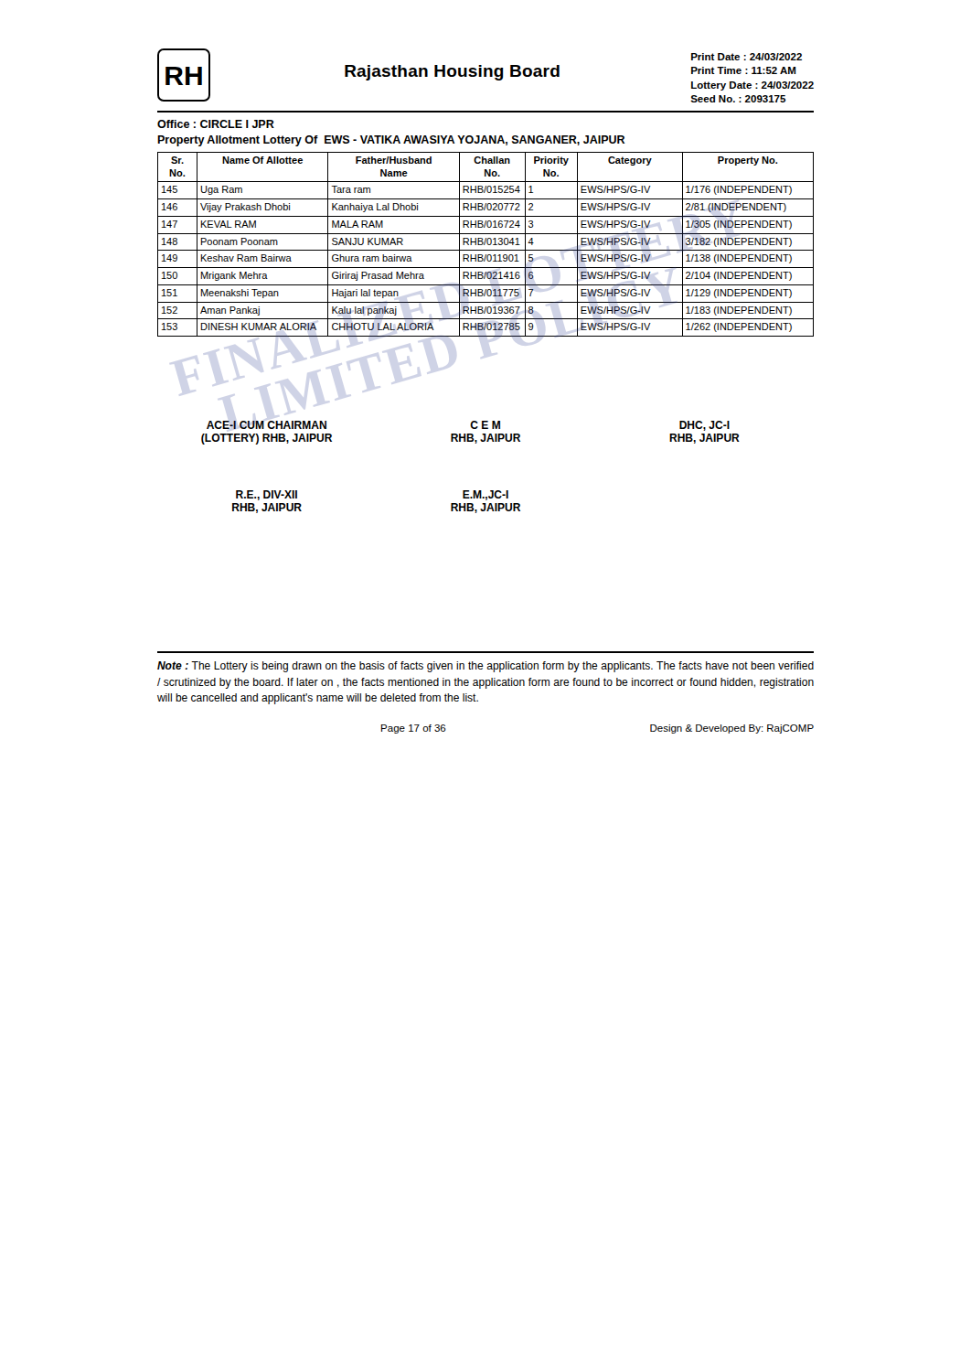FINALIZED LOTTERY
LIMITED POLICY
RH
Rajasthan Housing Board
Print Date : 24/03/2022
Print Time : 11:52 AM
Lottery Date : 24/03/2022
Seed No. : 2093175
Office : CIRCLE I JPR
Property Allotment Lottery Of EWS - VATIKA AWASIYA YOJANA, SANGANER, JAIPUR
| Sr. No. | Name Of Allottee | Father/Husband Name | Challan No. | Priority No. | Category | Property No. |
| --- | --- | --- | --- | --- | --- | --- |
| 145 | Uga Ram | Tara ram | RHB/015254 | 1 | EWS/HPS/G-IV | 1/176 (INDEPENDENT) |
| 146 | Vijay Prakash Dhobi | Kanhaiya Lal Dhobi | RHB/020772 | 2 | EWS/HPS/G-IV | 2/81 (INDEPENDENT) |
| 147 | KEVAL RAM | MALA RAM | RHB/016724 | 3 | EWS/HPS/G-IV | 1/305 (INDEPENDENT) |
| 148 | Poonam Poonam | SANJU KUMAR | RHB/013041 | 4 | EWS/HPS/G-IV | 3/182 (INDEPENDENT) |
| 149 | Keshav Ram Bairwa | Ghura ram bairwa | RHB/011901 | 5 | EWS/HPS/G-IV | 1/138 (INDEPENDENT) |
| 150 | Mrigank Mehra | Giriraj Prasad Mehra | RHB/021416 | 6 | EWS/HPS/G-IV | 2/104 (INDEPENDENT) |
| 151 | Meenakshi Tepan | Hajari lal tepan | RHB/011775 | 7 | EWS/HPS/G-IV | 1/129 (INDEPENDENT) |
| 152 | Aman Pankaj | Kalu lal pankaj | RHB/019367 | 8 | EWS/HPS/G-IV | 1/183 (INDEPENDENT) |
| 153 | DINESH KUMAR ALORIA | CHHOTU LAL ALORIA | RHB/012785 | 9 | EWS/HPS/G-IV | 1/262 (INDEPENDENT) |
ACE-I CUM CHAIRMAN
(LOTTERY) RHB, JAIPUR
C E M
RHB, JAIPUR
DHC, JC-I
RHB, JAIPUR
R.E., DIV-XII
RHB, JAIPUR
E.M.,JC-I
RHB, JAIPUR
Note : The Lottery is being drawn on the basis of facts given in the application form by the applicants. The facts have not been verified / scrutinized by the board. If later on , the facts mentioned in the application form are found to be incorrect or found hidden, registration will be cancelled and applicant's name will be deleted from the list.
Page 17 of 36
Design & Developed By: RajCOMP